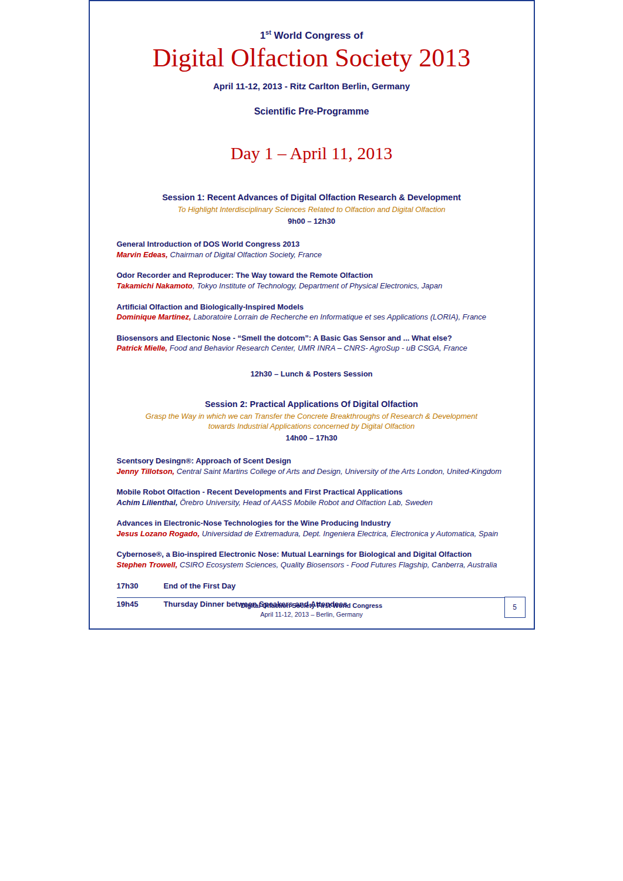1st World Congress of
Digital Olfaction Society 2013
April 11-12, 2013 - Ritz Carlton Berlin, Germany
Scientific Pre-Programme
Day 1 – April 11, 2013
Session 1: Recent Advances of Digital Olfaction Research & Development
To Highlight Interdisciplinary Sciences Related to Olfaction and Digital Olfaction
9h00 – 12h30
General Introduction of DOS World Congress 2013
Marvin Edeas, Chairman of Digital Olfaction Society, France
Odor Recorder and Reproducer: The Way toward the Remote Olfaction
Takamichi Nakamoto, Tokyo Institute of Technology, Department of Physical Electronics, Japan
Artificial Olfaction and Biologically-Inspired Models
Dominique Martinez, Laboratoire Lorrain de Recherche en Informatique et ses Applications (LORIA), France
Biosensors and Electonic Nose - “Smell the dotcom”: A Basic Gas Sensor and ... What else?
Patrick Mielle, Food and Behavior Research Center, UMR INRA – CNRS- AgroSup - uB CSGA, France
12h30 – Lunch & Posters Session
Session 2: Practical Applications Of Digital Olfaction
Grasp the Way in which we can Transfer the Concrete Breakthroughs of Research & Development
towards Industrial Applications concerned by Digital Olfaction
14h00 – 17h30
Scentsory Desingn®: Approach of Scent Design
Jenny Tillotson, Central Saint Martins College of Arts and Design, University of the Arts London, United-Kingdom
Mobile Robot Olfaction - Recent Developments and First Practical Applications
Achim Lilienthal, Örebro University, Head of AASS Mobile Robot and Olfaction Lab, Sweden
Advances in Electronic-Nose Technologies for the Wine Producing Industry
Jesus Lozano Rogado, Universidad de Extremadura, Dept. Ingeniera Electrica, Electronica y Automatica, Spain
Cybernose®, a Bio-inspired Electronic Nose: Mutual Learnings for Biological and Digital Olfaction
Stephen Trowell, CSIRO Ecosystem Sciences, Quality Biosensors - Food Futures Flagship, Canberra, Australia
17h30 End of the First Day
19h45 Thursday Dinner between Speakers and Attendees
Digital Olfaction Society First World Congress
April 11-12, 2013 – Berlin, Germany
5